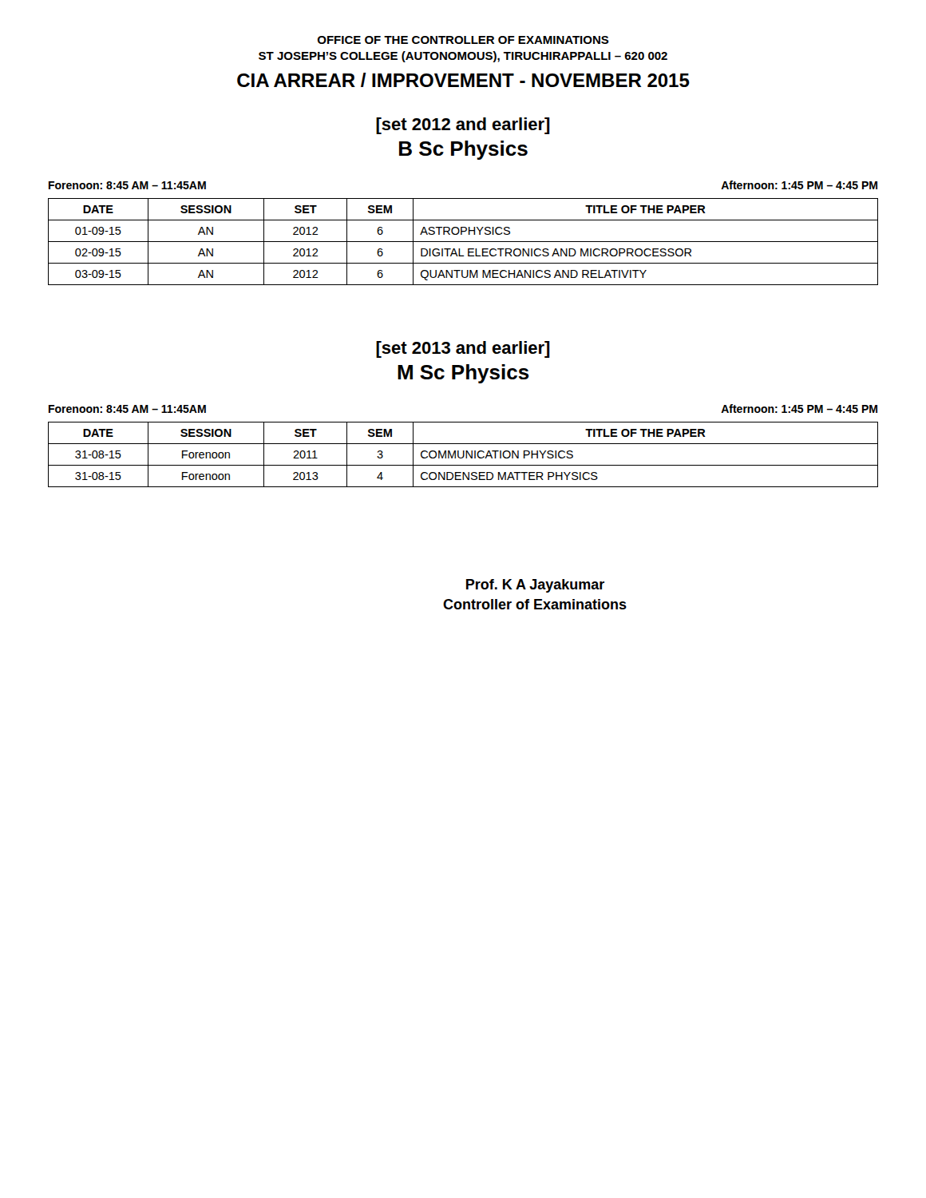OFFICE OF THE CONTROLLER OF EXAMINATIONS
ST JOSEPH’S COLLEGE (AUTONOMOUS), TIRUCHIRAPPALLI – 620 002
CIA ARREAR / IMPROVEMENT - NOVEMBER 2015
[set 2012 and earlier]
B Sc Physics
Forenoon: 8:45 AM – 11:45AM Afternoon: 1:45 PM – 4:45 PM
| DATE | SESSION | SET | SEM | TITLE OF THE PAPER |
| --- | --- | --- | --- | --- |
| 01-09-15 | AN | 2012 | 6 | ASTROPHYSICS |
| 02-09-15 | AN | 2012 | 6 | DIGITAL ELECTRONICS AND MICROPROCESSOR |
| 03-09-15 | AN | 2012 | 6 | QUANTUM MECHANICS AND RELATIVITY |
[set 2013 and earlier]
M Sc Physics
Forenoon: 8:45 AM – 11:45AM Afternoon: 1:45 PM – 4:45 PM
| DATE | SESSION | SET | SEM | TITLE OF THE PAPER |
| --- | --- | --- | --- | --- |
| 31-08-15 | Forenoon | 2011 | 3 | COMMUNICATION PHYSICS |
| 31-08-15 | Forenoon | 2013 | 4 | CONDENSED MATTER PHYSICS |
Prof. K A Jayakumar
Controller of Examinations